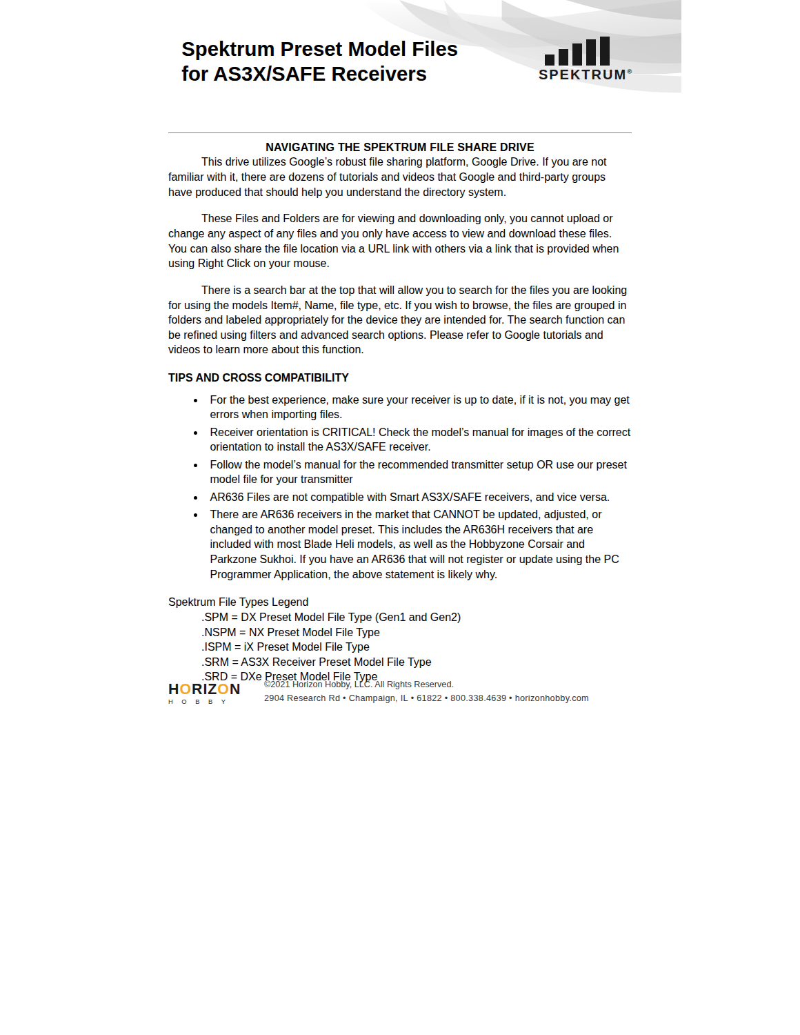Spektrum Preset Model Files
for AS3X/SAFE Receivers
SPEKTRUM®
NAVIGATING THE SPEKTRUM FILE SHARE DRIVE
This drive utilizes Google’s robust file sharing platform, Google Drive. If you are not familiar with it, there are dozens of tutorials and videos that Google and third-party groups have produced that should help you understand the directory system.
These Files and Folders are for viewing and downloading only, you cannot upload or change any aspect of any files and you only have access to view and download these files. You can also share the file location via a URL link with others via a link that is provided when using Right Click on your mouse.
There is a search bar at the top that will allow you to search for the files you are looking for using the models Item#, Name, file type, etc. If you wish to browse, the files are grouped in folders and labeled appropriately for the device they are intended for. The search function can be refined using filters and advanced search options. Please refer to Google tutorials and videos to learn more about this function.
TIPS AND CROSS COMPATIBILITY
For the best experience, make sure your receiver is up to date, if it is not, you may get errors when importing files.
Receiver orientation is CRITICAL! Check the model’s manual for images of the correct orientation to install the AS3X/SAFE receiver.
Follow the model’s manual for the recommended transmitter setup OR use our preset model file for your transmitter
AR636 Files are not compatible with Smart AS3X/SAFE receivers, and vice versa.
There are AR636 receivers in the market that CANNOT be updated, adjusted, or changed to another model preset. This includes the AR636H receivers that are included with most Blade Heli models, as well as the Hobbyzone Corsair and Parkzone Sukhoi. If you have an AR636 that will not register or update using the PC Programmer Application, the above statement is likely why.
Spektrum File Types Legend
.SPM = DX Preset Model File Type (Gen1 and Gen2)
.NSPM = NX Preset Model File Type
.ISPM = iX Preset Model File Type
.SRM = AS3X Receiver Preset Model File Type
.SRD = DXe Preset Model File Type
HORIZON
H O B B Y
©2021 Horizon Hobby, LLC. All Rights Reserved.
2904 Research Rd • Champaign, IL • 61822 • 800.338.4639 • horizonhobby.com